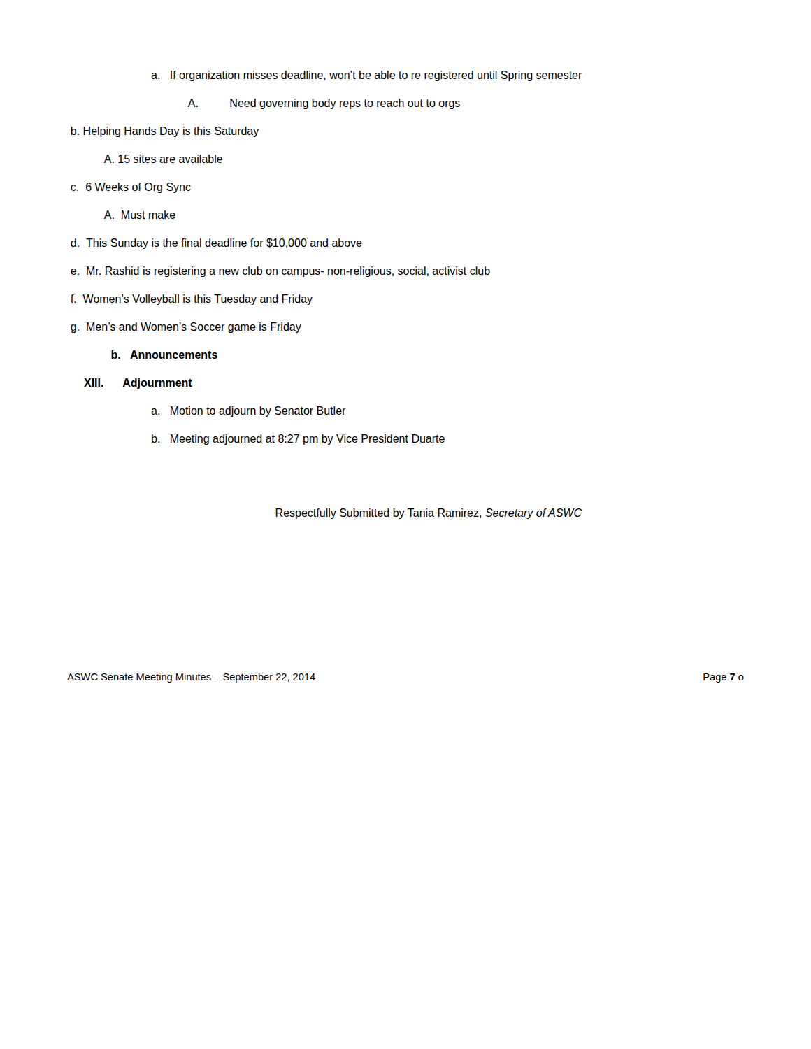a. If organization misses deadline, won’t be able to re registered until Spring semester
A. Need governing body reps to reach out to orgs
b. Helping Hands Day is this Saturday
A. 15 sites are available
c. 6 Weeks of Org Sync
A. Must make
d. This Sunday is the final deadline for $10,000 and above
e. Mr. Rashid is registering a new club on campus- non-religious, social, activist club
f. Women’s Volleyball is this Tuesday and Friday
g. Men’s and Women’s Soccer game is Friday
b. Announcements
XIII. Adjournment
a. Motion to adjourn by Senator Butler
b. Meeting adjourned at 8:27 pm by Vice President Duarte
Respectfully Submitted by Tania Ramirez, Secretary of ASWC
ASWC Senate Meeting Minutes – September 22, 2014 Page 7 o